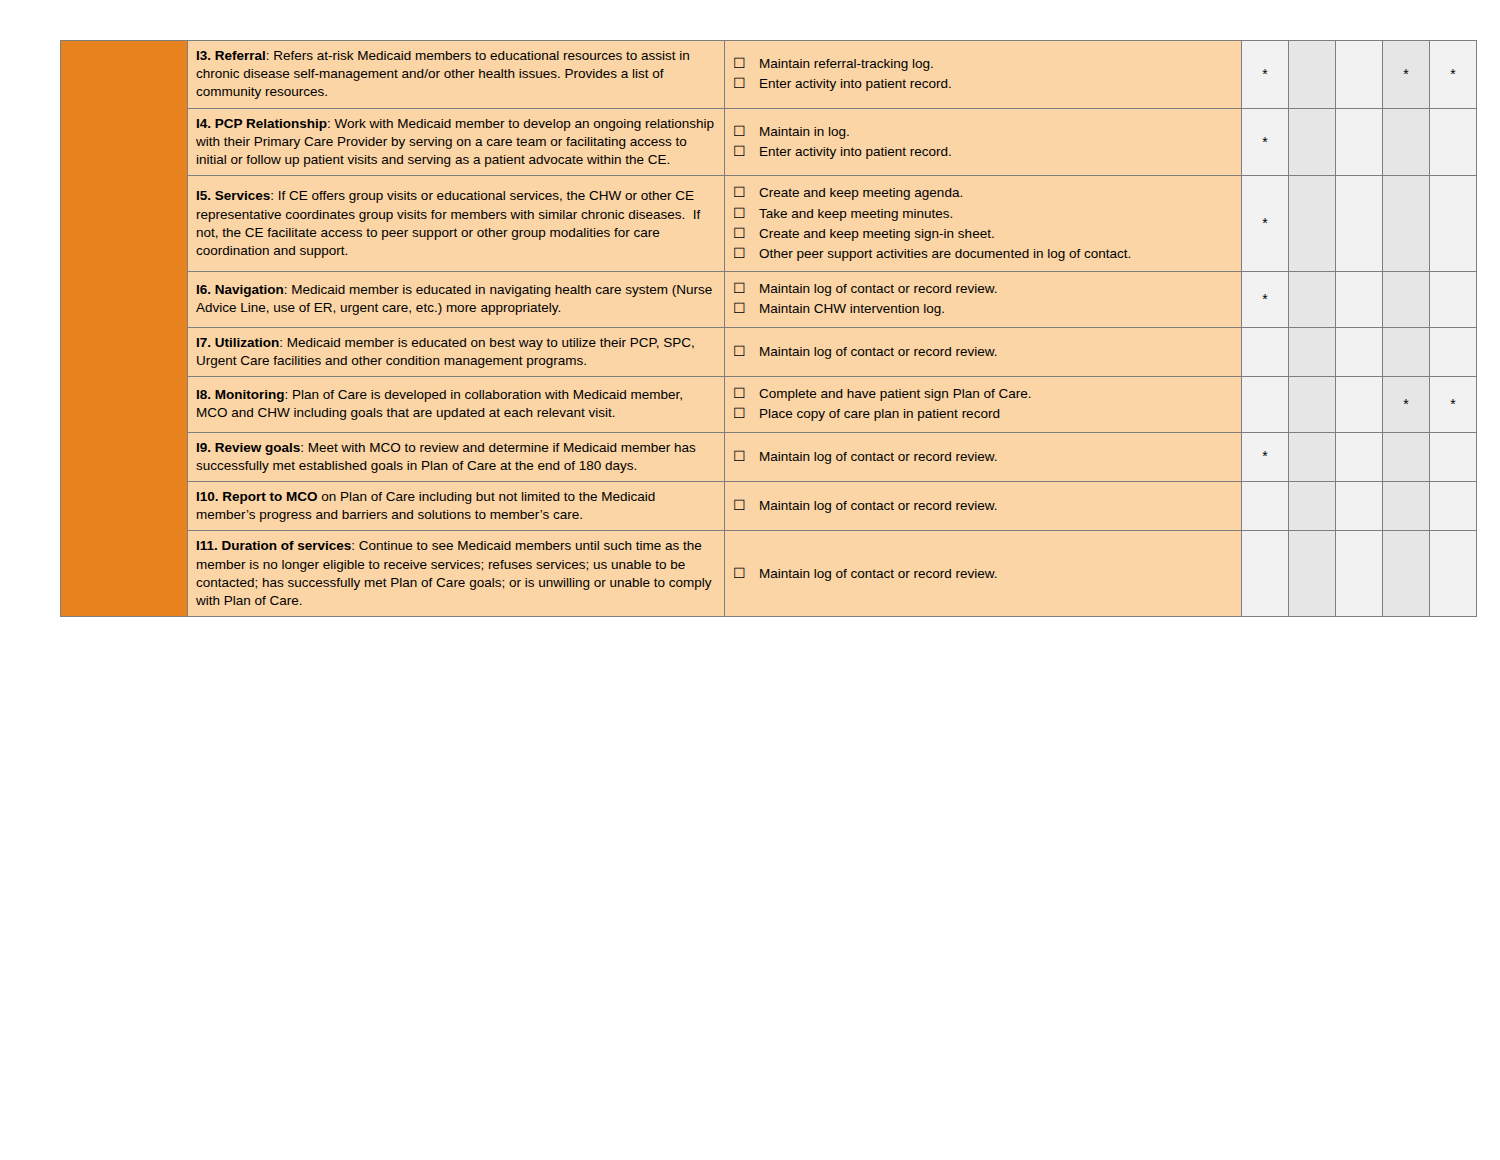| | I3. Referral : Refers at-risk Medicaid members to educational resources to assist in chronic disease self-management and/or other health issues. Provides a list of community resources. | Maintain referral-tracking log. Enter activity into patient record. | * | | | * | * |
| I4. PCP Relationship : Work with Medicaid member to develop an ongoing relationship with their Primary Care Provider by serving on a care team or facilitating access to initial or follow up patient visits and serving as a patient advocate within the CE. | Maintain in log. Enter activity into patient record. | * | | | | |
| I5. Services : If CE offers group visits or educational services, the CHW or other CE representative coordinates group visits for members with similar chronic diseases. If not, the CE facilitate access to peer support or other group modalities for care coordination and support. | Create and keep meeting agenda. Take and keep meeting minutes. Create and keep meeting sign-in sheet. Other peer support activities are documented in log of contact. | * | | | | |
| I6. Navigation : Medicaid member is educated in navigating health care system (Nurse Advice Line, use of ER, urgent care, etc.) more appropriately. | Maintain log of contact or record review. Maintain CHW intervention log. | * | | | | |
| I7. Utilization : Medicaid member is educated on best way to utilize their PCP, SPC, Urgent Care facilities and other condition management programs. | Maintain log of contact or record review. | | | | | |
| I8. Monitoring : Plan of Care is developed in collaboration with Medicaid member, MCO and CHW including goals that are updated at each relevant visit. | Complete and have patient sign Plan of Care. Place copy of care plan in patient record | | | | * | * |
| I9. Review goals : Meet with MCO to review and determine if Medicaid member has successfully met established goals in Plan of Care at the end of 180 days. | Maintain log of contact or record review. | * | | | | |
| I10. Report to MCO on Plan of Care including but not limited to the Medicaid member’s progress and barriers and solutions to member’s care. | Maintain log of contact or record review. | | | | | |
| I11. Duration of services : Continue to see Medicaid members until such time as the member is no longer eligible to receive services; refuses services; us unable to be contacted; has successfully met Plan of Care goals; or is unwilling or unable to comply with Plan of Care. | Maintain log of contact or record review. | | | | | |